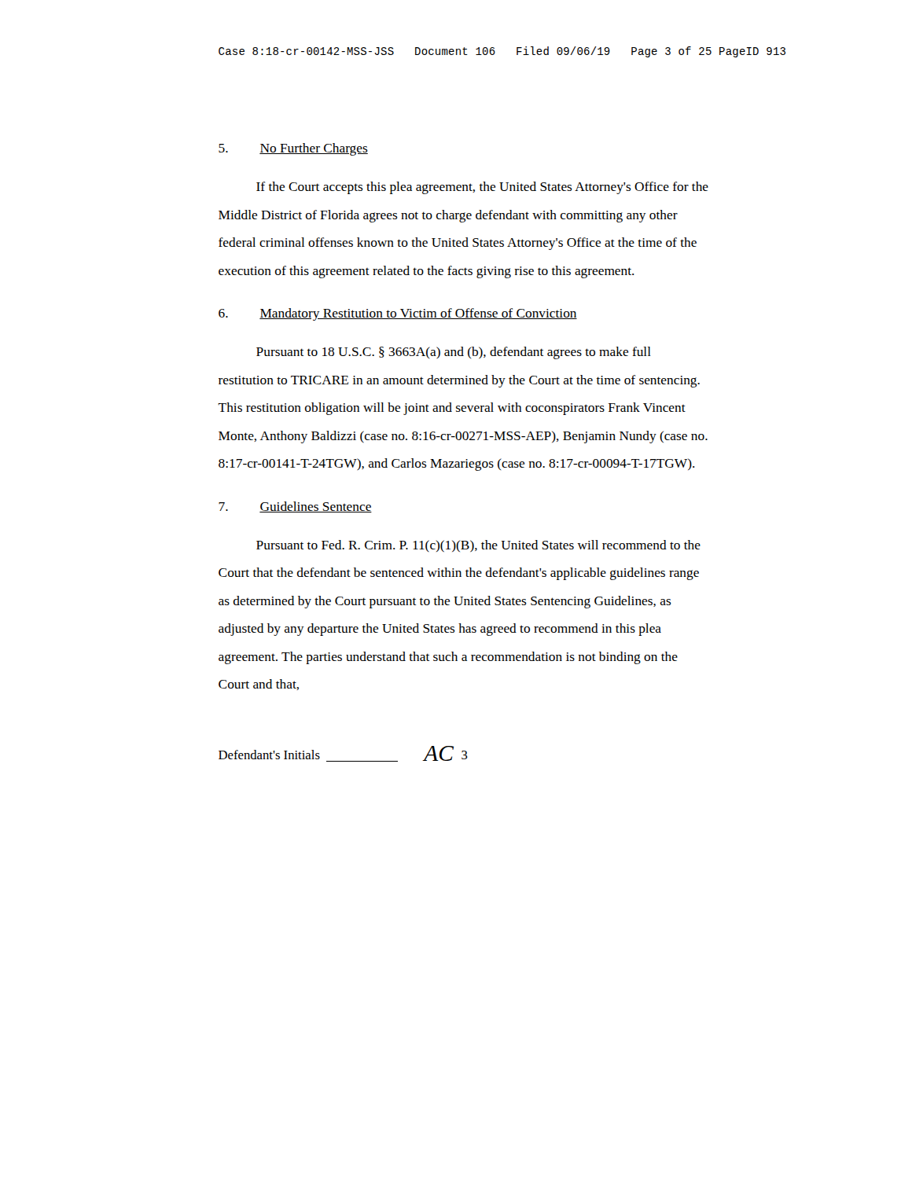Case 8:18-cr-00142-MSS-JSS Document 106 Filed 09/06/19 Page 3 of 25 PageID 913
5. No Further Charges
If the Court accepts this plea agreement, the United States Attorney's Office for the Middle District of Florida agrees not to charge defendant with committing any other federal criminal offenses known to the United States Attorney's Office at the time of the execution of this agreement related to the facts giving rise to this agreement.
6. Mandatory Restitution to Victim of Offense of Conviction
Pursuant to 18 U.S.C. § 3663A(a) and (b), defendant agrees to make full restitution to TRICARE in an amount determined by the Court at the time of sentencing. This restitution obligation will be joint and several with coconspirators Frank Vincent Monte, Anthony Baldizzi (case no. 8:16-cr-00271-MSS-AEP), Benjamin Nundy (case no. 8:17-cr-00141-T-24TGW), and Carlos Mazariegos (case no. 8:17-cr-00094-T-17TGW).
7. Guidelines Sentence
Pursuant to Fed. R. Crim. P. 11(c)(1)(B), the United States will recommend to the Court that the defendant be sentenced within the defendant's applicable guidelines range as determined by the Court pursuant to the United States Sentencing Guidelines, as adjusted by any departure the United States has agreed to recommend in this plea agreement. The parties understand that such a recommendation is not binding on the Court and that,
Defendant's Initials AC 3